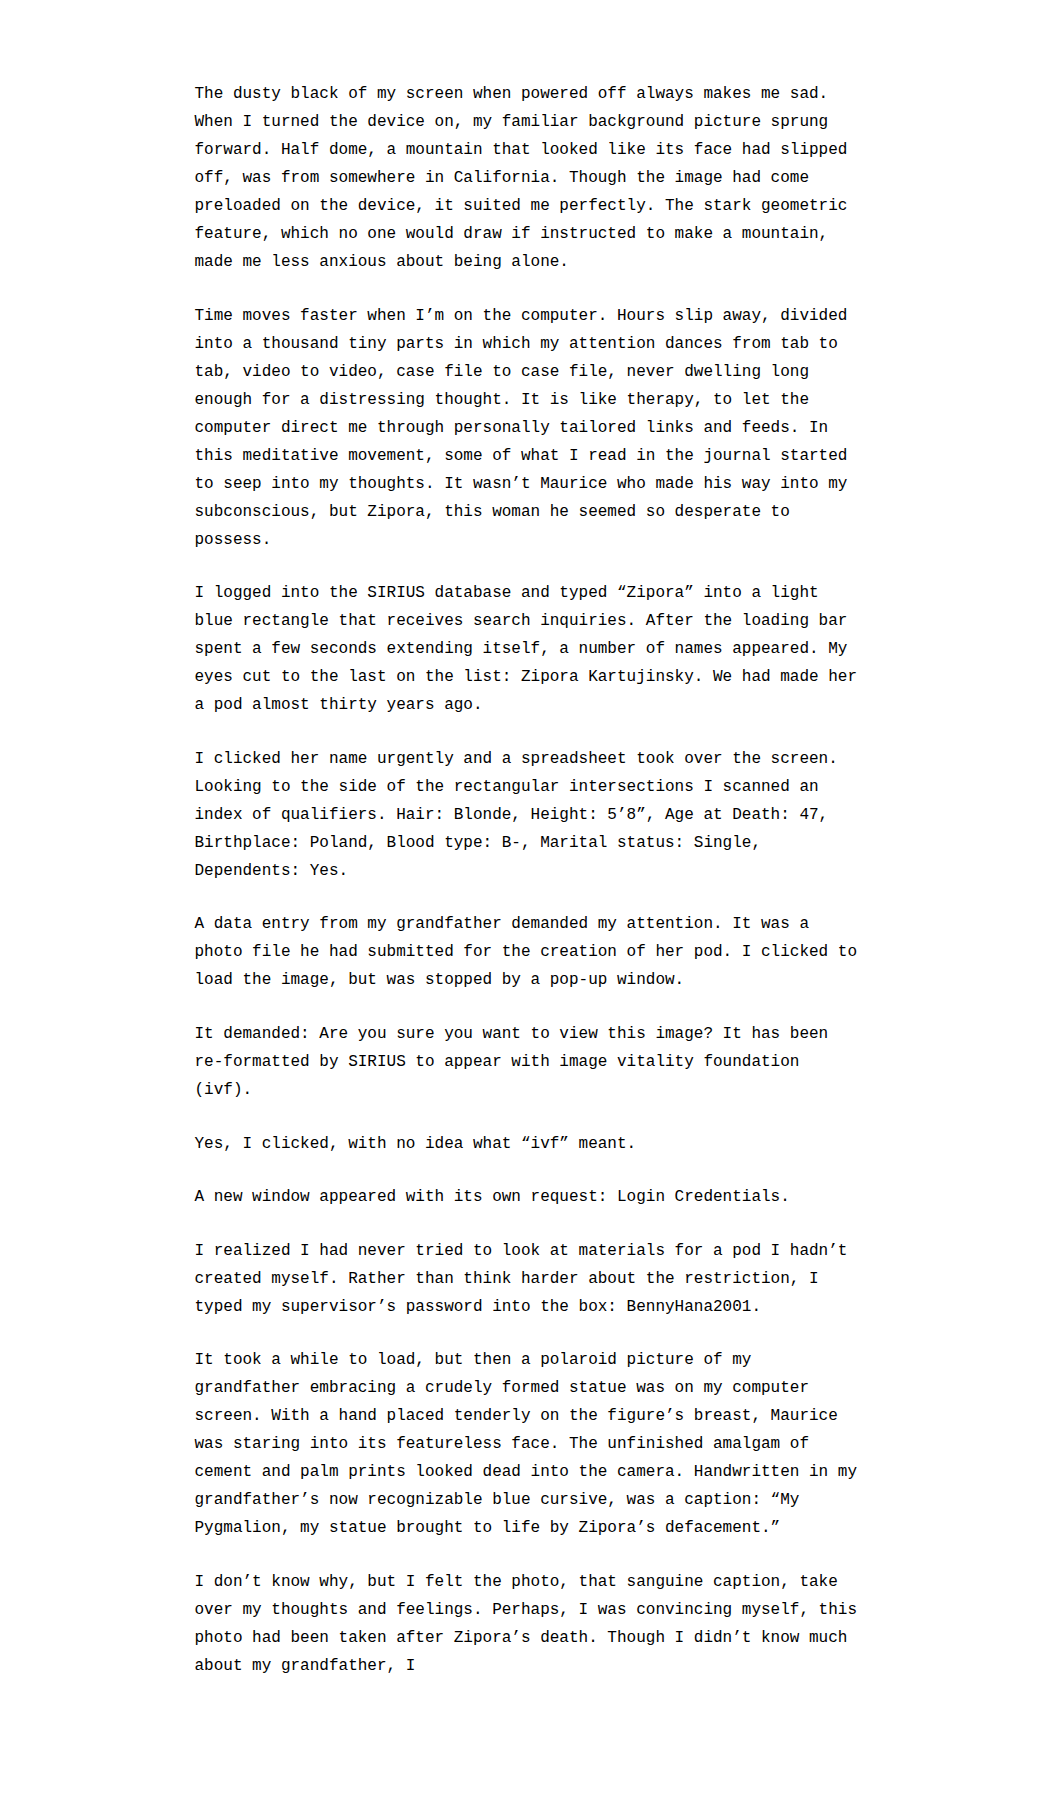The dusty black of my screen when powered off always makes me sad. When I turned the device on, my familiar background picture sprung forward. Half dome, a mountain that looked like its face had slipped off, was from somewhere in California. Though the image had come preloaded on the device, it suited me perfectly. The stark geometric feature, which no one would draw if instructed to make a mountain, made me less anxious about being alone.
Time moves faster when I’m on the computer. Hours slip away, divided into a thousand tiny parts in which my attention dances from tab to tab, video to video, case file to case file, never dwelling long enough for a distressing thought. It is like therapy, to let the computer direct me through personally tailored links and feeds. In this meditative movement, some of what I read in the journal started to seep into my thoughts. It wasn’t Maurice who made his way into my subconscious, but Zipora, this woman he seemed so desperate to possess.
I logged into the SIRIUS database and typed “Zipora” into a light blue rectangle that receives search inquiries. After the loading bar spent a few seconds extending itself, a number of names appeared. My eyes cut to the last on the list: Zipora Kartujinsky. We had made her a pod almost thirty years ago.
I clicked her name urgently and a spreadsheet took over the screen. Looking to the side of the rectangular intersections I scanned an index of qualifiers. Hair: Blonde, Height: 5’8”, Age at Death: 47, Birthplace: Poland, Blood type: B-, Marital status: Single, Dependents: Yes.
A data entry from my grandfather demanded my attention. It was a photo file he had submitted for the creation of her pod. I clicked to load the image, but was stopped by a pop-up window.
It demanded: Are you sure you want to view this image? It has been re-formatted by SIRIUS to appear with image vitality foundation (ivf).
Yes, I clicked, with no idea what “ivf” meant.
A new window appeared with its own request: Login Credentials.
I realized I had never tried to look at materials for a pod I hadn’t created myself. Rather than think harder about the restriction, I typed my supervisor’s password into the box: BennyHana2001.
It took a while to load, but then a polaroid picture of my grandfather embracing a crudely formed statue was on my computer screen. With a hand placed tenderly on the figure’s breast, Maurice was staring into its featureless face. The unfinished amalgam of cement and palm prints looked dead into the camera. Handwritten in my grandfather’s now recognizable blue cursive, was a caption: “My Pygmalion, my statue brought to life by Zipora’s defacement.”
I don’t know why, but I felt the photo, that sanguine caption, take over my thoughts and feelings. Perhaps, I was convincing myself, this photo had been taken after Zipora’s death. Though I didn’t know much about my grandfather, I